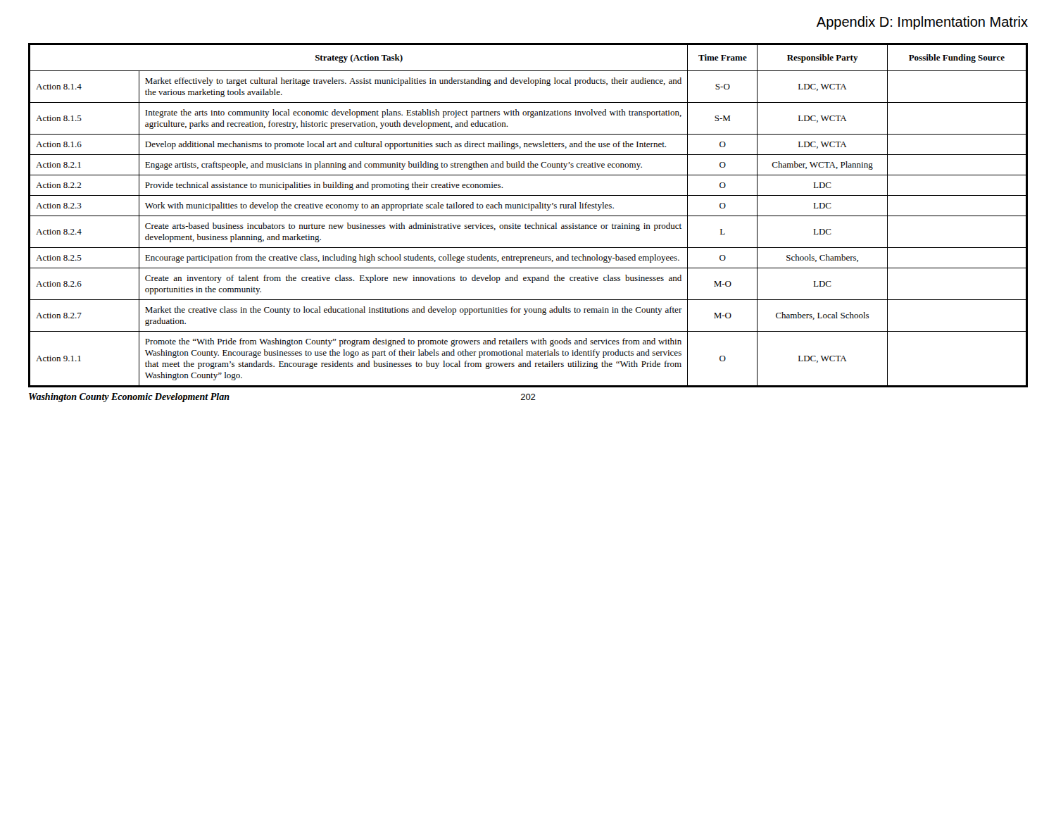Appendix D: Implmentation Matrix
| Strategy (Action Task) | Time Frame | Responsible Party | Possible Funding Source |
| --- | --- | --- | --- |
| Action 8.1.4 | Market effectively to target cultural heritage travelers. Assist municipalities in understanding and developing local products, their audience, and the various marketing tools available. | S-O | LDC, WCTA | |
| Action 8.1.5 | Integrate the arts into community local economic development plans. Establish project partners with organizations involved with transportation, agriculture, parks and recreation, forestry, historic preservation, youth development, and education. | S-M | LDC, WCTA | |
| Action 8.1.6 | Develop additional mechanisms to promote local art and cultural opportunities such as direct mailings, newsletters, and the use of the Internet. | O | LDC, WCTA | |
| Action 8.2.1 | Engage artists, craftspeople, and musicians in planning and community building to strengthen and build the County’s creative economy. | O | Chamber, WCTA, Planning | |
| Action 8.2.2 | Provide technical assistance to municipalities in building and promoting their creative economies. | O | LDC | |
| Action 8.2.3 | Work with municipalities to develop the creative economy to an appropriate scale tailored to each municipality’s rural lifestyles. | O | LDC | |
| Action 8.2.4 | Create arts-based business incubators to nurture new businesses with administrative services, onsite technical assistance or training in product development, business planning, and marketing. | L | LDC | |
| Action 8.2.5 | Encourage participation from the creative class, including high school students, college students, entrepreneurs, and technology-based employees. | O | Schools, Chambers, | |
| Action 8.2.6 | Create an inventory of talent from the creative class. Explore new innovations to develop and expand the creative class businesses and opportunities in the community. | M-O | LDC | |
| Action 8.2.7 | Market the creative class in the County to local educational institutions and develop opportunities for young adults to remain in the County after graduation. | M-O | Chambers, Local Schools | |
| Action 9.1.1 | Promote the “With Pride from Washington County” program designed to promote growers and retailers with goods and services from and within Washington County. Encourage businesses to use the logo as part of their labels and other promotional materials to identify products and services that meet the program’s standards. Encourage residents and businesses to buy local from growers and retailers utilizing the “With Pride from Washington County” logo. | O | LDC, WCTA | |
Washington County Economic Development Plan 202